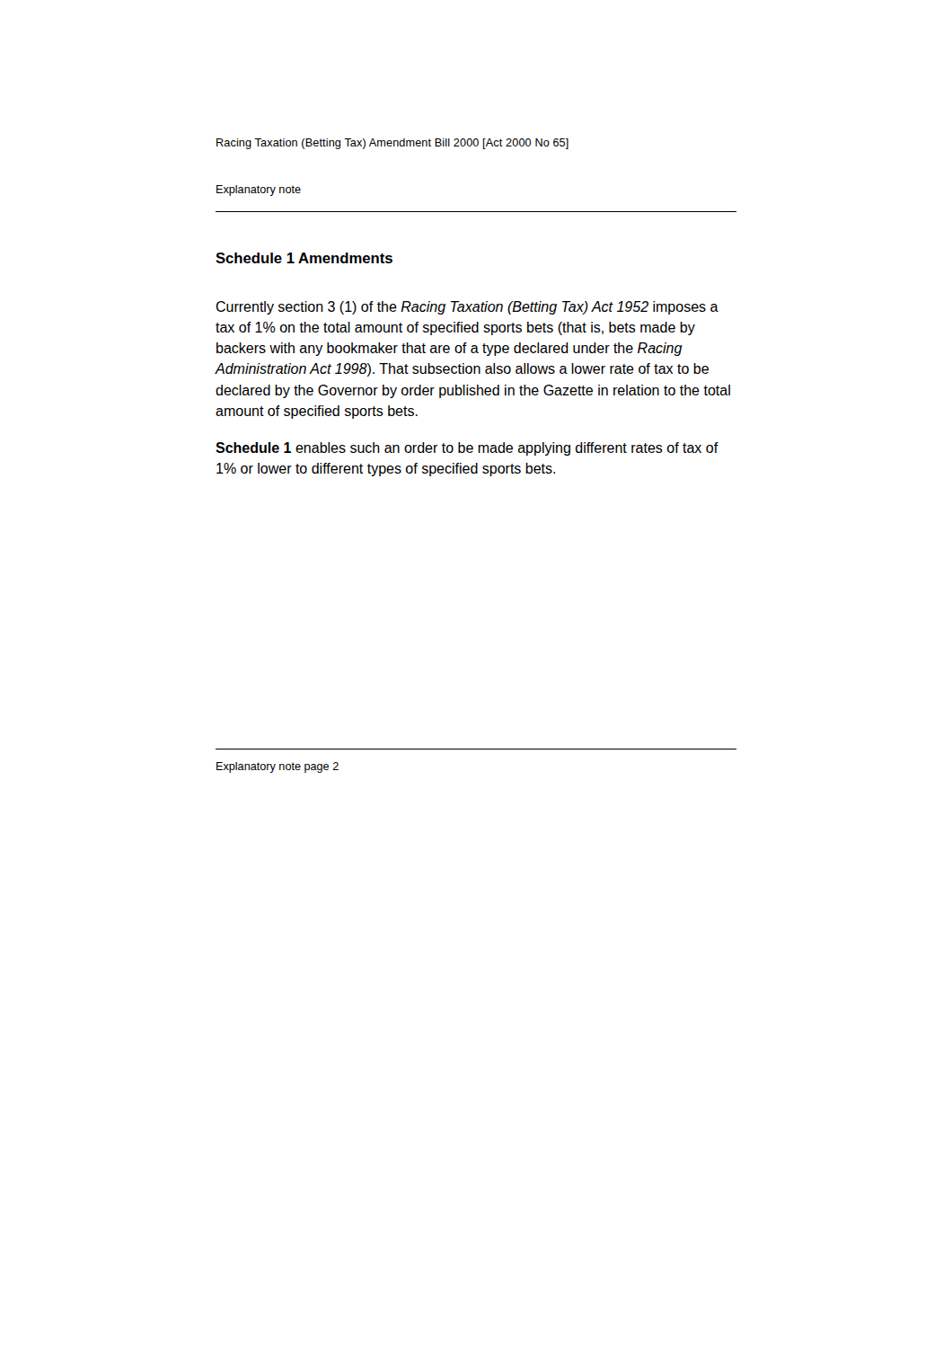Racing Taxation (Betting Tax) Amendment Bill 2000 [Act 2000 No 65]
Explanatory note
Schedule 1 Amendments
Currently section 3 (1) of the Racing Taxation (Betting Tax) Act 1952 imposes a tax of 1% on the total amount of specified sports bets (that is, bets made by backers with any bookmaker that are of a type declared under the Racing Administration Act 1998). That subsection also allows a lower rate of tax to be declared by the Governor by order published in the Gazette in relation to the total amount of specified sports bets.
Schedule 1 enables such an order to be made applying different rates of tax of 1% or lower to different types of specified sports bets.
Explanatory note page 2